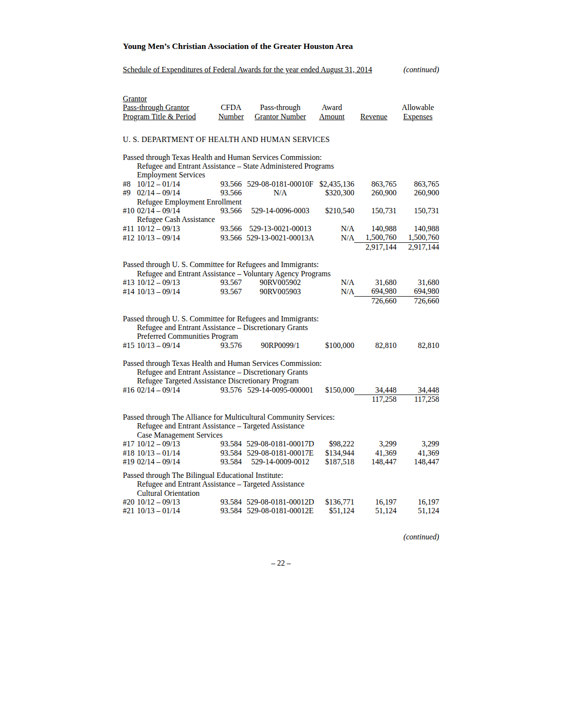Young Men’s Christian Association of the Greater Houston Area
Schedule of Expenditures of Federal Awards for the year ended August 31, 2014 (continued)
| Grantor Pass-through Grantor Program Title & Period | CFDA Number | Pass-through Grantor Number | Award Amount | Revenue | Allowable Expenses |
| --- | --- | --- | --- | --- | --- |
| U. S. DEPARTMENT OF HEALTH AND HUMAN SERVICES |
| Passed through Texas Health and Human Services Commission: |
| | Refugee and Entrant Assistance – State Administered Programs |
| | Employment Services |
| #8 | 10/12 – 01/14 | 93.566 | 529-08-0181-00010F | $2,435,136 | 863,765 | 863,765 |
| #9 | 02/14 – 09/14 | 93.566 | N/A | $320,300 | 260,900 | 260,900 |
| | Refugee Employment Enrollment |
| #10 | 02/14 – 09/14 | 93.566 | 529-14-0096-0003 | $210,540 | 150,731 | 150,731 |
| | Refugee Cash Assistance |
| #11 | 10/12 – 09/13 | 93.566 | 529-13-0021-00013 | N/A | 140,988 | 140,988 |
| #12 | 10/13 – 09/14 | 93.566 | 529-13-0021-00013A | N/A | 1,500,760 | 1,500,760 |
| | 2,917,144 | 2,917,144 |
| Passed through U. S. Committee for Refugees and Immigrants: |
| | Refugee and Entrant Assistance – Voluntary Agency Programs |
| #13 | 10/12 – 09/13 | 93.567 | 90RV005902 | N/A | 31,680 | 31,680 |
| #14 | 10/13 – 09/14 | 93.567 | 90RV005903 | N/A | 694,980 | 694,980 |
| | 726,660 | 726,660 |
| Passed through U. S. Committee for Refugees and Immigrants: |
| | Refugee and Entrant Assistance – Discretionary Grants |
| | Preferred Communities Program |
| #15 | 10/13 – 09/14 | 93.576 | 90RP0099/1 | $100,000 | 82,810 | 82,810 |
| Passed through Texas Health and Human Services Commission: |
| | Refugee and Entrant Assistance – Discretionary Grants |
| | Refugee Targeted Assistance Discretionary Program |
| #16 | 02/14 – 09/14 | 93.576 | 529-14-0095-000001 | $150,000 | 34,448 | 34,448 |
| | 117,258 | 117,258 |
| Passed through The Alliance for Multicultural Community Services: |
| | Refugee and Entrant Assistance – Targeted Assistance |
| | Case Management Services |
| #17 | 10/12 – 09/13 | 93.584 | 529-08-0181-00017D | $98,222 | 3,299 | 3,299 |
| #18 | 10/13 – 01/14 | 93.584 | 529-08-0181-00017E | $134,944 | 41,369 | 41,369 |
| #19 | 02/14 – 09/14 | 93.584 | 529-14-0009-0012 | $187,518 | 148,447 | 148,447 |
| Passed through The Bilingual Educational Institute: |
| | Refugee and Entrant Assistance – Targeted Assistance |
| | Cultural Orientation |
| #20 | 10/12 – 09/13 | 93.584 | 529-08-0181-00012D | $136,771 | 16,197 | 16,197 |
| #21 | 10/13 – 01/14 | 93.584 | 529-08-0181-00012E | $51,124 | 51,124 | 51,124 |
(continued)
– 22 –